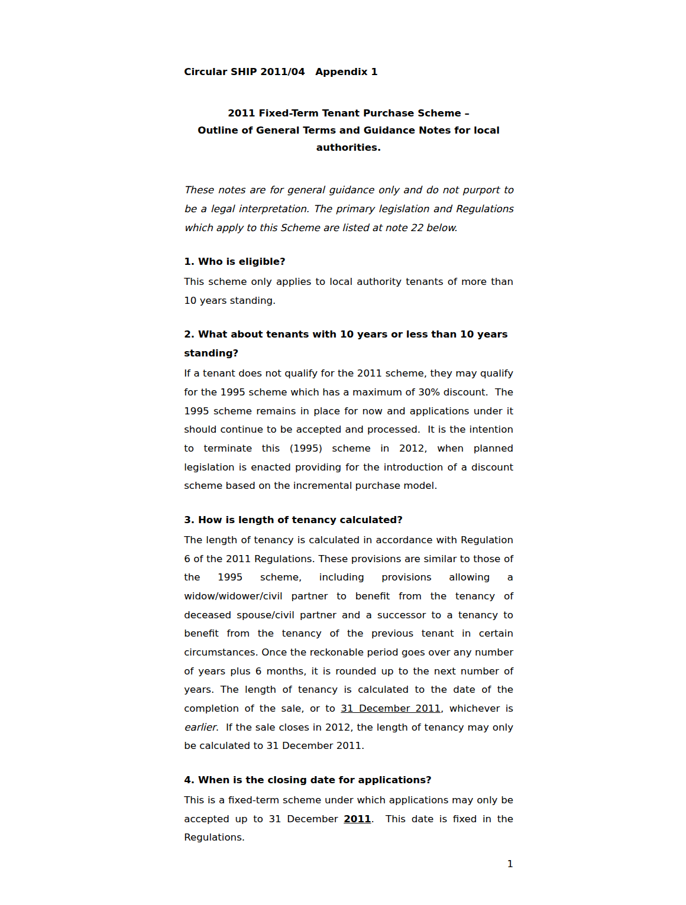Circular SHIP 2011/04 Appendix 1
2011 Fixed-Term Tenant Purchase Scheme – Outline of General Terms and Guidance Notes for local authorities.
These notes are for general guidance only and do not purport to be a legal interpretation. The primary legislation and Regulations which apply to this Scheme are listed at note 22 below.
1. Who is eligible?
This scheme only applies to local authority tenants of more than 10 years standing.
2. What about tenants with 10 years or less than 10 years standing?
If a tenant does not qualify for the 2011 scheme, they may qualify for the 1995 scheme which has a maximum of 30% discount. The 1995 scheme remains in place for now and applications under it should continue to be accepted and processed. It is the intention to terminate this (1995) scheme in 2012, when planned legislation is enacted providing for the introduction of a discount scheme based on the incremental purchase model.
3. How is length of tenancy calculated?
The length of tenancy is calculated in accordance with Regulation 6 of the 2011 Regulations. These provisions are similar to those of the 1995 scheme, including provisions allowing a widow/widower/civil partner to benefit from the tenancy of deceased spouse/civil partner and a successor to a tenancy to benefit from the tenancy of the previous tenant in certain circumstances. Once the reckonable period goes over any number of years plus 6 months, it is rounded up to the next number of years. The length of tenancy is calculated to the date of the completion of the sale, or to 31 December 2011, whichever is earlier. If the sale closes in 2012, the length of tenancy may only be calculated to 31 December 2011.
4. When is the closing date for applications?
This is a fixed-term scheme under which applications may only be accepted up to 31 December 2011. This date is fixed in the Regulations.
1